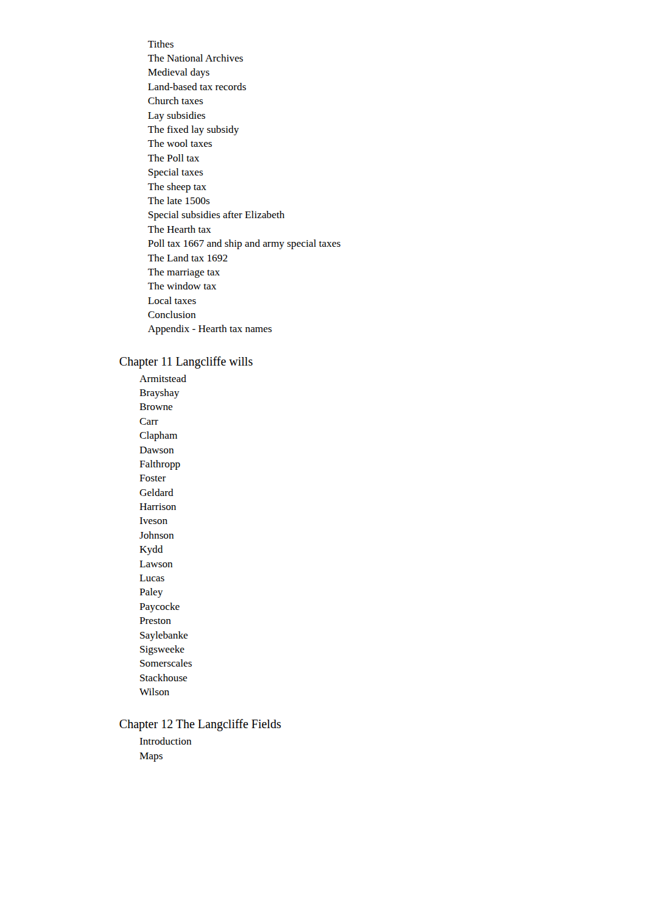Tithes
The National Archives
Medieval days
Land-based tax records
Church taxes
Lay subsidies
The fixed lay subsidy
The wool taxes
The Poll tax
Special taxes
The sheep tax
The late 1500s
Special subsidies after Elizabeth
The Hearth tax
Poll tax 1667 and ship and army special taxes
The Land tax 1692
The marriage tax
The window tax
Local taxes
Conclusion
Appendix - Hearth tax names
Chapter 11 Langcliffe wills
Armitstead
Brayshay
Browne
Carr
Clapham
Dawson
Falthropp
Foster
Geldard
Harrison
Iveson
Johnson
Kydd
Lawson
Lucas
Paley
Paycocke
Preston
Saylebanke
Sigsweeke
Somerscales
Stackhouse
Wilson
Chapter 12 The Langcliffe Fields
Introduction
Maps